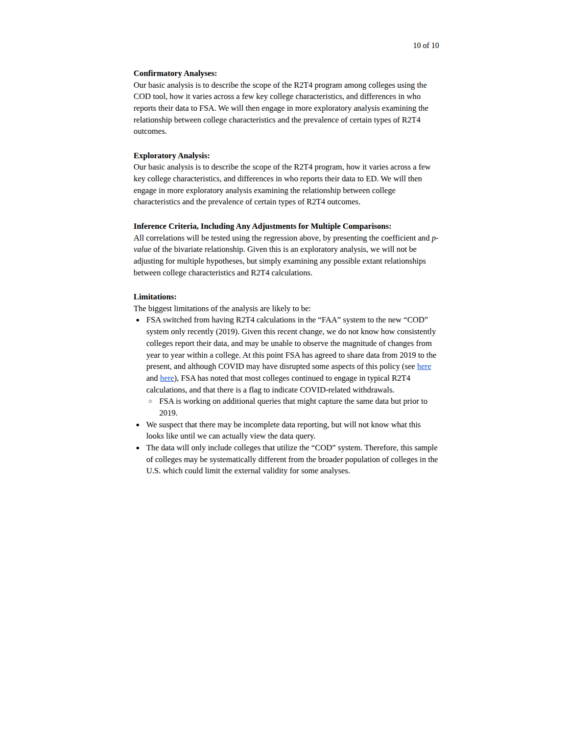10 of 10
Confirmatory Analyses:
Our basic analysis is to describe the scope of the R2T4 program among colleges using the COD tool, how it varies across a few key college characteristics, and differences in who reports their data to FSA. We will then engage in more exploratory analysis examining the relationship between college characteristics and the prevalence of certain types of R2T4 outcomes.
Exploratory Analysis:
Our basic analysis is to describe the scope of the R2T4 program, how it varies across a few key college characteristics, and differences in who reports their data to ED. We will then engage in more exploratory analysis examining the relationship between college characteristics and the prevalence of certain types of R2T4 outcomes.
Inference Criteria, Including Any Adjustments for Multiple Comparisons:
All correlations will be tested using the regression above, by presenting the coefficient and p-value of the bivariate relationship. Given this is an exploratory analysis, we will not be adjusting for multiple hypotheses, but simply examining any possible extant relationships between college characteristics and R2T4 calculations.
Limitations:
The biggest limitations of the analysis are likely to be:
FSA switched from having R2T4 calculations in the “FAA” system to the new “COD” system only recently (2019). Given this recent change, we do not know how consistently colleges report their data, and may be unable to observe the magnitude of changes from year to year within a college. At this point FSA has agreed to share data from 2019 to the present, and although COVID may have disrupted some aspects of this policy (see here and here), FSA has noted that most colleges continued to engage in typical R2T4 calculations, and that there is a flag to indicate COVID-related withdrawals.
FSA is working on additional queries that might capture the same data but prior to 2019.
We suspect that there may be incomplete data reporting, but will not know what this looks like until we can actually view the data query.
The data will only include colleges that utilize the “COD” system. Therefore, this sample of colleges may be systematically different from the broader population of colleges in the U.S. which could limit the external validity for some analyses.